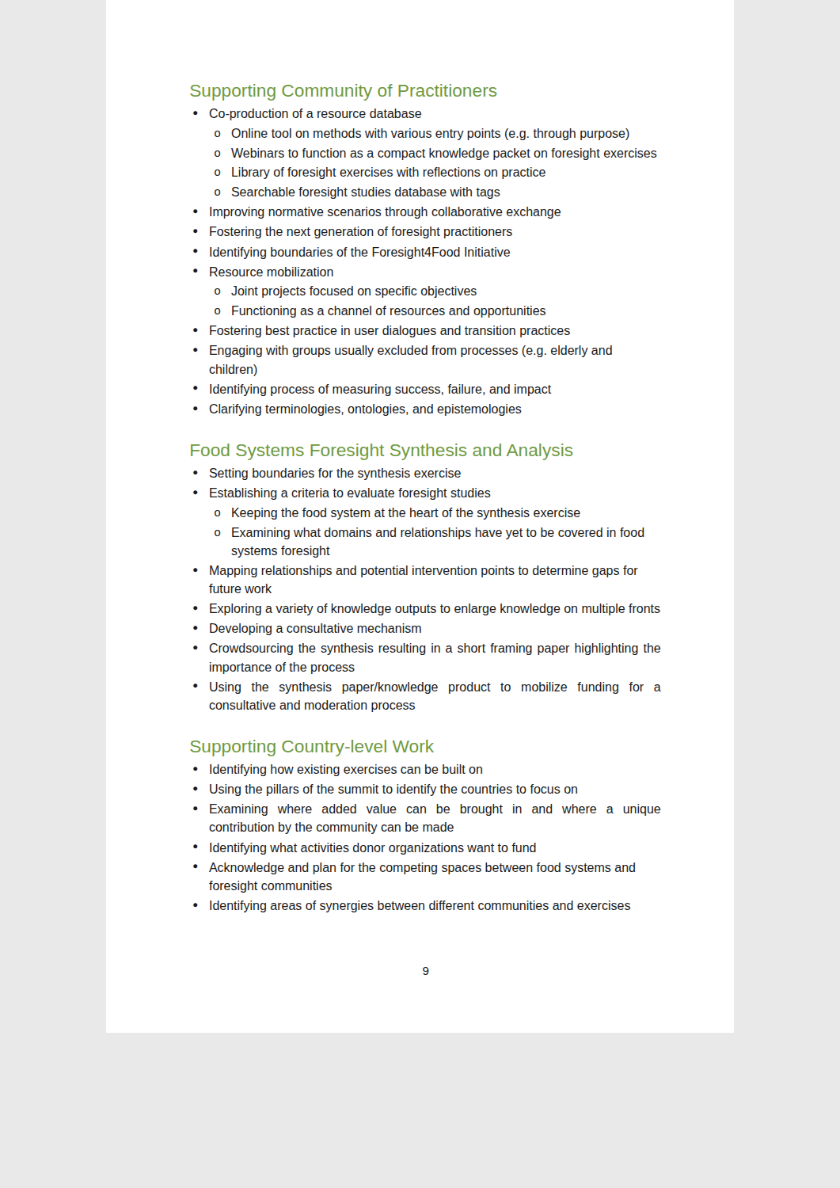Supporting Community of Practitioners
Co-production of a resource database
Online tool on methods with various entry points (e.g. through purpose)
Webinars to function as a compact knowledge packet on foresight exercises
Library of foresight exercises with reflections on practice
Searchable foresight studies database with tags
Improving normative scenarios through collaborative exchange
Fostering the next generation of foresight practitioners
Identifying boundaries of the Foresight4Food Initiative
Resource mobilization
Joint projects focused on specific objectives
Functioning as a channel of resources and opportunities
Fostering best practice in user dialogues and transition practices
Engaging with groups usually excluded from processes (e.g. elderly and children)
Identifying process of measuring success, failure, and impact
Clarifying terminologies, ontologies, and epistemologies
Food Systems Foresight Synthesis and Analysis
Setting boundaries for the synthesis exercise
Establishing a criteria to evaluate foresight studies
Keeping the food system at the heart of the synthesis exercise
Examining what domains and relationships have yet to be covered in food systems foresight
Mapping relationships and potential intervention points to determine gaps for future work
Exploring a variety of knowledge outputs to enlarge knowledge on multiple fronts
Developing a consultative mechanism
Crowdsourcing the synthesis resulting in a short framing paper highlighting the importance of the process
Using the synthesis paper/knowledge product to mobilize funding for a consultative and moderation process
Supporting Country-level Work
Identifying how existing exercises can be built on
Using the pillars of the summit to identify the countries to focus on
Examining where added value can be brought in and where a unique contribution by the community can be made
Identifying what activities donor organizations want to fund
Acknowledge and plan for the competing spaces between food systems and foresight communities
Identifying areas of synergies between different communities and exercises
9